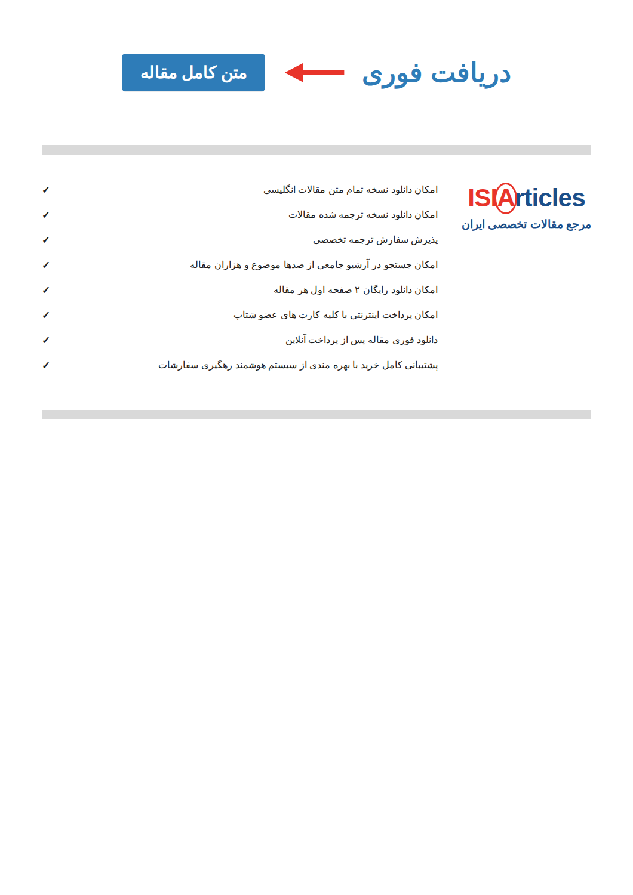دریافت فوری متن کامل مقاله
ISI Articles
مرجع مقالات تخصصی ایران
امکان دانلود نسخه تمام متن مقالات انگلیسی
امکان دانلود نسخه ترجمه شده مقالات
پذیرش سفارش ترجمه تخصصی
امکان جستجو در آرشیو جامعی از صدها موضوع و هزاران مقاله
امکان دانلود رایگان ۲ صفحه اول هر مقاله
امکان پرداخت اینترنتی با کلیه کارت های عضو شتاب
دانلود فوری مقاله پس از پرداخت آنلاین
پشتیبانی کامل خرید با بهره مندی از سیستم هوشمند رهگیری سفارشات